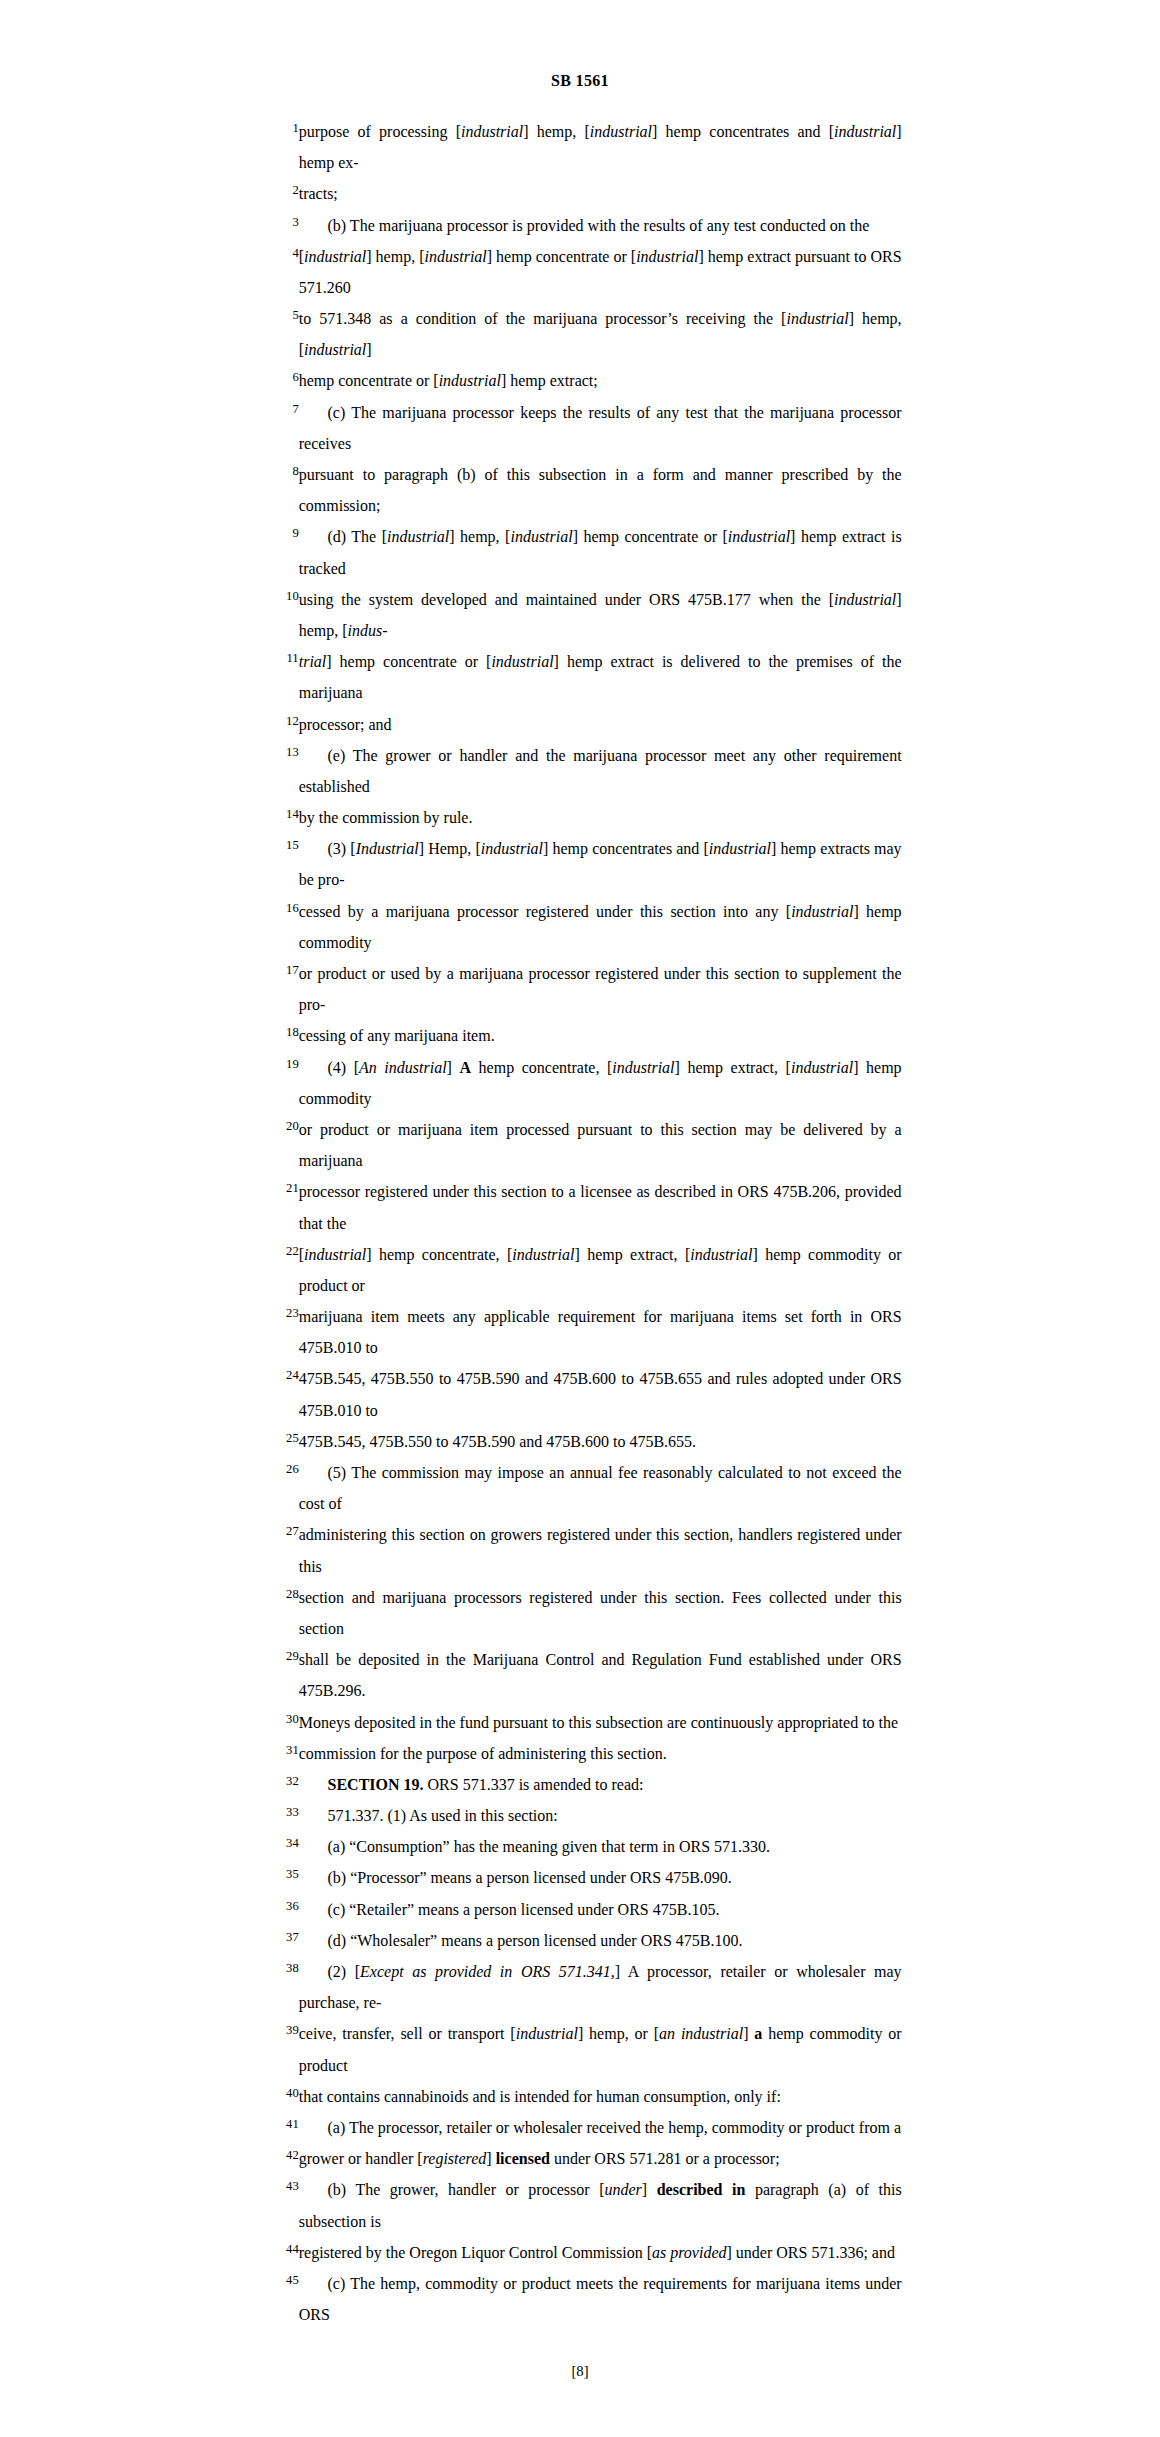SB 1561
| 1 | purpose of processing [ industrial ] hemp, [ industrial ] hemp concentrates and [ industrial ] hemp ex- |
| 2 | tracts; |
| 3 | (b) The marijuana processor is provided with the results of any test conducted on the |
| 4 | [ industrial ] hemp, [ industrial ] hemp concentrate or [ industrial ] hemp extract pursuant to ORS 571.260 |
| 5 | to 571.348 as a condition of the marijuana processor’s receiving the [ industrial ] hemp, [ industrial ] |
| 6 | hemp concentrate or [ industrial ] hemp extract; |
| 7 | (c) The marijuana processor keeps the results of any test that the marijuana processor receives |
| 8 | pursuant to paragraph (b) of this subsection in a form and manner prescribed by the commission; |
| 9 | (d) The [ industrial ] hemp, [ industrial ] hemp concentrate or [ industrial ] hemp extract is tracked |
| 10 | using the system developed and maintained under ORS 475B.177 when the [ industrial ] hemp, [ indus- |
| 11 | trial ] hemp concentrate or [ industrial ] hemp extract is delivered to the premises of the marijuana |
| 12 | processor; and |
| 13 | (e) The grower or handler and the marijuana processor meet any other requirement established |
| 14 | by the commission by rule. |
| 15 | (3) [ Industrial ] Hemp, [ industrial ] hemp concentrates and [ industrial ] hemp extracts may be pro- |
| 16 | cessed by a marijuana processor registered under this section into any [ industrial ] hemp commodity |
| 17 | or product or used by a marijuana processor registered under this section to supplement the pro- |
| 18 | cessing of any marijuana item. |
| 19 | (4) [ An industrial ] A hemp concentrate, [ industrial ] hemp extract, [ industrial ] hemp commodity |
| 20 | or product or marijuana item processed pursuant to this section may be delivered by a marijuana |
| 21 | processor registered under this section to a licensee as described in ORS 475B.206, provided that the |
| 22 | [ industrial ] hemp concentrate, [ industrial ] hemp extract, [ industrial ] hemp commodity or product or |
| 23 | marijuana item meets any applicable requirement for marijuana items set forth in ORS 475B.010 to |
| 24 | 475B.545, 475B.550 to 475B.590 and 475B.600 to 475B.655 and rules adopted under ORS 475B.010 to |
| 25 | 475B.545, 475B.550 to 475B.590 and 475B.600 to 475B.655. |
| 26 | (5) The commission may impose an annual fee reasonably calculated to not exceed the cost of |
| 27 | administering this section on growers registered under this section, handlers registered under this |
| 28 | section and marijuana processors registered under this section. Fees collected under this section |
| 29 | shall be deposited in the Marijuana Control and Regulation Fund established under ORS 475B.296. |
| 30 | Moneys deposited in the fund pursuant to this subsection are continuously appropriated to the |
| 31 | commission for the purpose of administering this section. |
| 32 | SECTION 19. ORS 571.337 is amended to read: |
| 33 | 571.337. (1) As used in this section: |
| 34 | (a) “Consumption” has the meaning given that term in ORS 571.330. |
| 35 | (b) “Processor” means a person licensed under ORS 475B.090. |
| 36 | (c) “Retailer” means a person licensed under ORS 475B.105. |
| 37 | (d) “Wholesaler” means a person licensed under ORS 475B.100. |
| 38 | (2) [ Except as provided in ORS 571.341, ] A processor, retailer or wholesaler may purchase, re- |
| 39 | ceive, transfer, sell or transport [ industrial ] hemp, or [ an industrial ] a hemp commodity or product |
| 40 | that contains cannabinoids and is intended for human consumption, only if: |
| 41 | (a) The processor, retailer or wholesaler received the hemp, commodity or product from a |
| 42 | grower or handler [ registered ] licensed under ORS 571.281 or a processor; |
| 43 | (b) The grower, handler or processor [ under ] described in paragraph (a) of this subsection is |
| 44 | registered by the Oregon Liquor Control Commission [ as provided ] under ORS 571.336; and |
| 45 | (c) The hemp, commodity or product meets the requirements for marijuana items under ORS |
[8]